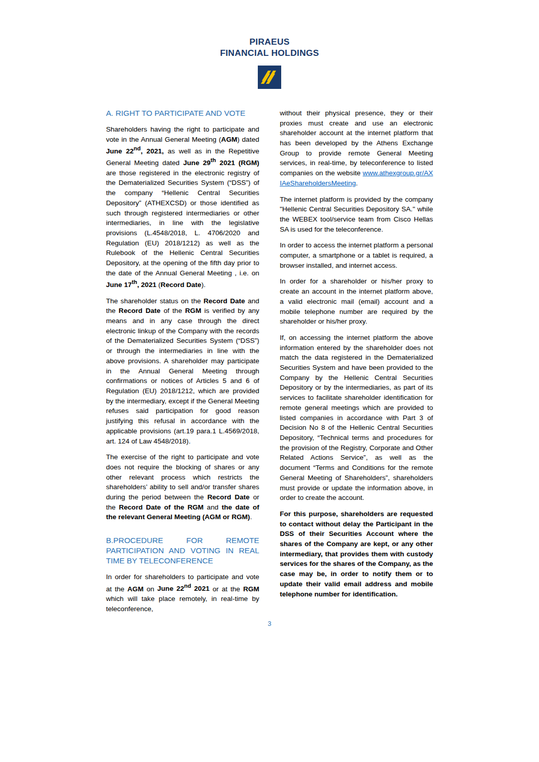PIRAEUS
FINANCIAL HOLDINGS
A. RIGHT TO PARTICIPATE AND VOTE
Shareholders having the right to participate and vote in the Annual General Meeting (AGM) dated June 22nd, 2021, as well as in the Repetitive General Meeting dated June 29th 2021 (RGM) are those registered in the electronic registry of the Dematerialized Securities System (“DSS”) of the company “Hellenic Central Securities Depository” (ATHEXCSD) or those identified as such through registered intermediaries or other intermediaries, in line with the legislative provisions (L.4548/2018, L. 4706/2020 and Regulation (EU) 2018/1212) as well as the Rulebook of the Hellenic Central Securities Depository, at the opening of the fifth day prior to the date of the Annual General Meeting , i.e. on June 17th, 2021 (Record Date).
The shareholder status on the Record Date and the Record Date of the RGM is verified by any means and in any case through the direct electronic linkup of the Company with the records of the Dematerialized Securities System (“DSS”) or through the intermediaries in line with the above provisions. A shareholder may participate in the Annual General Meeting through confirmations or notices of Articles 5 and 6 of Regulation (EU) 2018/1212, which are provided by the intermediary, except if the General Meeting refuses said participation for good reason justifying this refusal in accordance with the applicable provisions (art.19 para.1 L.4569/2018, art. 124 of Law 4548/2018).
The exercise of the right to participate and vote does not require the blocking of shares or any other relevant process which restricts the shareholders’ ability to sell and/or transfer shares during the period between the Record Date or the Record Date of the RGM and the date of the relevant General Meeting (AGM or RGM).
B.PROCEDURE FOR REMOTE PARTICIPATION AND VOTING IN REAL TIME BY TELECONFERENCE
In order for shareholders to participate and vote at the AGM on June 22nd 2021 or at the RGM which will take place remotely, in real-time by teleconference,
without their physical presence, they or their proxies must create and use an electronic shareholder account at the internet platform that has been developed by the Athens Exchange Group to provide remote General Meeting services, in real-time, by teleconference to listed companies on the website www.athexgroup.gr/AXIAeShareholdersMeeting.
The internet platform is provided by the company "Hellenic Central Securities Depository SA." while the WEBEX tool/service team from Cisco Hellas SA is used for the teleconference.
In order to access the internet platform a personal computer, a smartphone or a tablet is required, a browser installed, and internet access.
In order for a shareholder or his/her proxy to create an account in the internet platform above, a valid electronic mail (email) account and a mobile telephone number are required by the shareholder or his/her proxy.
If, on accessing the internet platform the above information entered by the shareholder does not match the data registered in the Dematerialized Securities System and have been provided to the Company by the Hellenic Central Securities Depository or by the intermediaries, as part of its services to facilitate shareholder identification for remote general meetings which are provided to listed companies in accordance with Part 3 of Decision No 8 of the Hellenic Central Securities Depository, “Technical terms and procedures for the provision of the Registry, Corporate and Other Related Actions Service”, as well as the document “Terms and Conditions for the remote General Meeting of Shareholders”, shareholders must provide or update the information above, in order to create the account.
For this purpose, shareholders are requested to contact without delay the Participant in the DSS of their Securities Account where the shares of the Company are kept, or any other intermediary, that provides them with custody services for the shares of the Company, as the case may be, in order to notify them or to update their valid email address and mobile telephone number for identification.
3